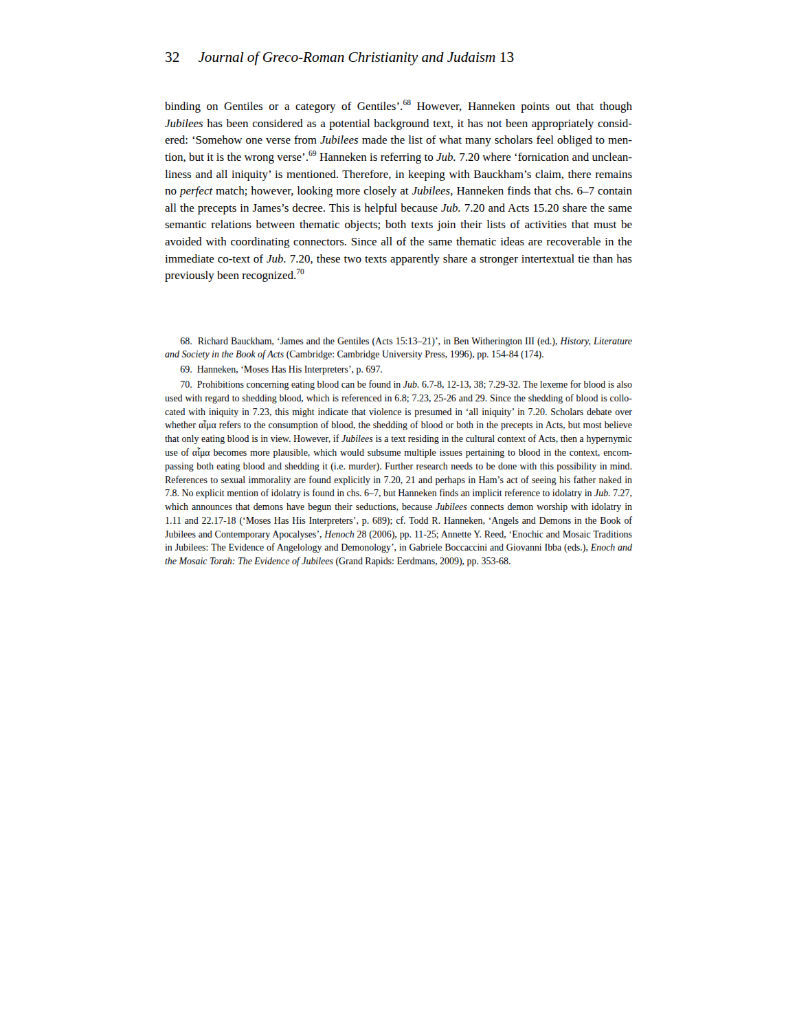32 Journal of Greco-Roman Christianity and Judaism 13
binding on Gentiles or a category of Gentiles’.68 However, Hanneken points out that though Jubilees has been considered as a potential background text, it has not been appropriately considered: ‘Somehow one verse from Jubilees made the list of what many scholars feel obliged to mention, but it is the wrong verse’.69 Hanneken is referring to Jub. 7.20 where ‘fornication and uncleanliness and all iniquity’ is mentioned. Therefore, in keeping with Bauckham’s claim, there remains no perfect match; however, looking more closely at Jubilees, Hanneken finds that chs. 6–7 contain all the precepts in James’s decree. This is helpful because Jub. 7.20 and Acts 15.20 share the same semantic relations between thematic objects; both texts join their lists of activities that must be avoided with coordinating connectors. Since all of the same thematic ideas are recoverable in the immediate co-text of Jub. 7.20, these two texts apparently share a stronger intertextual tie than has previously been recognized.70
68. Richard Bauckham, ‘James and the Gentiles (Acts 15:13–21)’, in Ben Witherington III (ed.), History, Literature and Society in the Book of Acts (Cambridge: Cambridge University Press, 1996), pp. 154-84 (174).
69. Hanneken, ‘Moses Has His Interpreters’, p. 697.
70. Prohibitions concerning eating blood can be found in Jub. 6.7-8, 12-13, 38; 7.29-32. The lexeme for blood is also used with regard to shedding blood, which is referenced in 6.8; 7.23, 25-26 and 29. Since the shedding of blood is collocated with iniquity in 7.23, this might indicate that violence is presumed in ‘all iniquity’ in 7.20. Scholars debate over whether αἷμα refers to the consumption of blood, the shedding of blood or both in the precepts in Acts, but most believe that only eating blood is in view. However, if Jubilees is a text residing in the cultural context of Acts, then a hypernymic use of αἷμα becomes more plausible, which would subsume multiple issues pertaining to blood in the context, encompassing both eating blood and shedding it (i.e. murder). Further research needs to be done with this possibility in mind. References to sexual immorality are found explicitly in 7.20, 21 and perhaps in Ham’s act of seeing his father naked in 7.8. No explicit mention of idolatry is found in chs. 6–7, but Hanneken finds an implicit reference to idolatry in Jub. 7.27, which announces that demons have begun their seductions, because Jubilees connects demon worship with idolatry in 1.11 and 22.17-18 (‘Moses Has His Interpreters’, p. 689); cf. Todd R. Hanneken, ‘Angels and Demons in the Book of Jubilees and Contemporary Apocalyses’, Henoch 28 (2006), pp. 11-25; Annette Y. Reed, ‘Enochic and Mosaic Traditions in Jubilees: The Evidence of Angelology and Demonology’, in Gabriele Boccaccini and Giovanni Ibba (eds.), Enoch and the Mosaic Torah: The Evidence of Jubilees (Grand Rapids: Eerdmans, 2009), pp. 353-68.